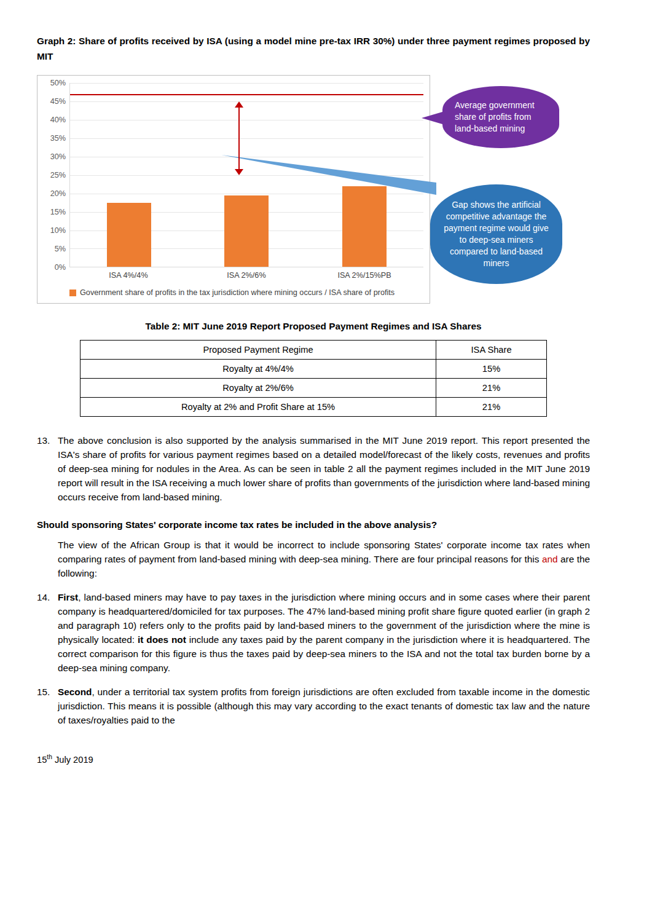Graph 2: Share of profits received by ISA (using a model mine pre-tax IRR 30%) under three payment regimes proposed by MIT
50% 45% 40% 35% 30% 25% 20% 15% 10% 5% 0%
ISA 4%/4% ISA 2%/6% ISA 2%/15%PB
Government share of profits in the tax jurisdiction where mining occurs / ISA share of profits
Average government share of profits from land-based mining
Gap shows the artificial competitive advantage the payment regime would give to deep-sea miners compared to land-based miners
Table 2: MIT June 2019 Report Proposed Payment Regimes and ISA Shares
| Proposed Payment Regime | ISA Share |
| --- | --- |
| Royalty at 4%/4% | 15% |
| Royalty at 2%/6% | 21% |
| Royalty at 2% and Profit Share at 15% | 21% |
13. The above conclusion is also supported by the analysis summarised in the MIT June 2019 report. This report presented the ISA's share of profits for various payment regimes based on a detailed model/forecast of the likely costs, revenues and profits of deep-sea mining for nodules in the Area. As can be seen in table 2 all the payment regimes included in the MIT June 2019 report will result in the ISA receiving a much lower share of profits than governments of the jurisdiction where land-based mining occurs receive from land-based mining.
Should sponsoring States' corporate income tax rates be included in the above analysis?
The view of the African Group is that it would be incorrect to include sponsoring States' corporate income tax rates when comparing rates of payment from land-based mining with deep-sea mining. There are four principal reasons for this and are the following:
14. First, land-based miners may have to pay taxes in the jurisdiction where mining occurs and in some cases where their parent company is headquartered/domiciled for tax purposes. The 47% land-based mining profit share figure quoted earlier (in graph 2 and paragraph 10) refers only to the profits paid by land-based miners to the government of the jurisdiction where the mine is physically located: it does not include any taxes paid by the parent company in the jurisdiction where it is headquartered. The correct comparison for this figure is thus the taxes paid by deep-sea miners to the ISA and not the total tax burden borne by a deep-sea mining company.
15. Second, under a territorial tax system profits from foreign jurisdictions are often excluded from taxable income in the domestic jurisdiction. This means it is possible (although this may vary according to the exact tenants of domestic tax law and the nature of taxes/royalties paid to the
15th July 2019